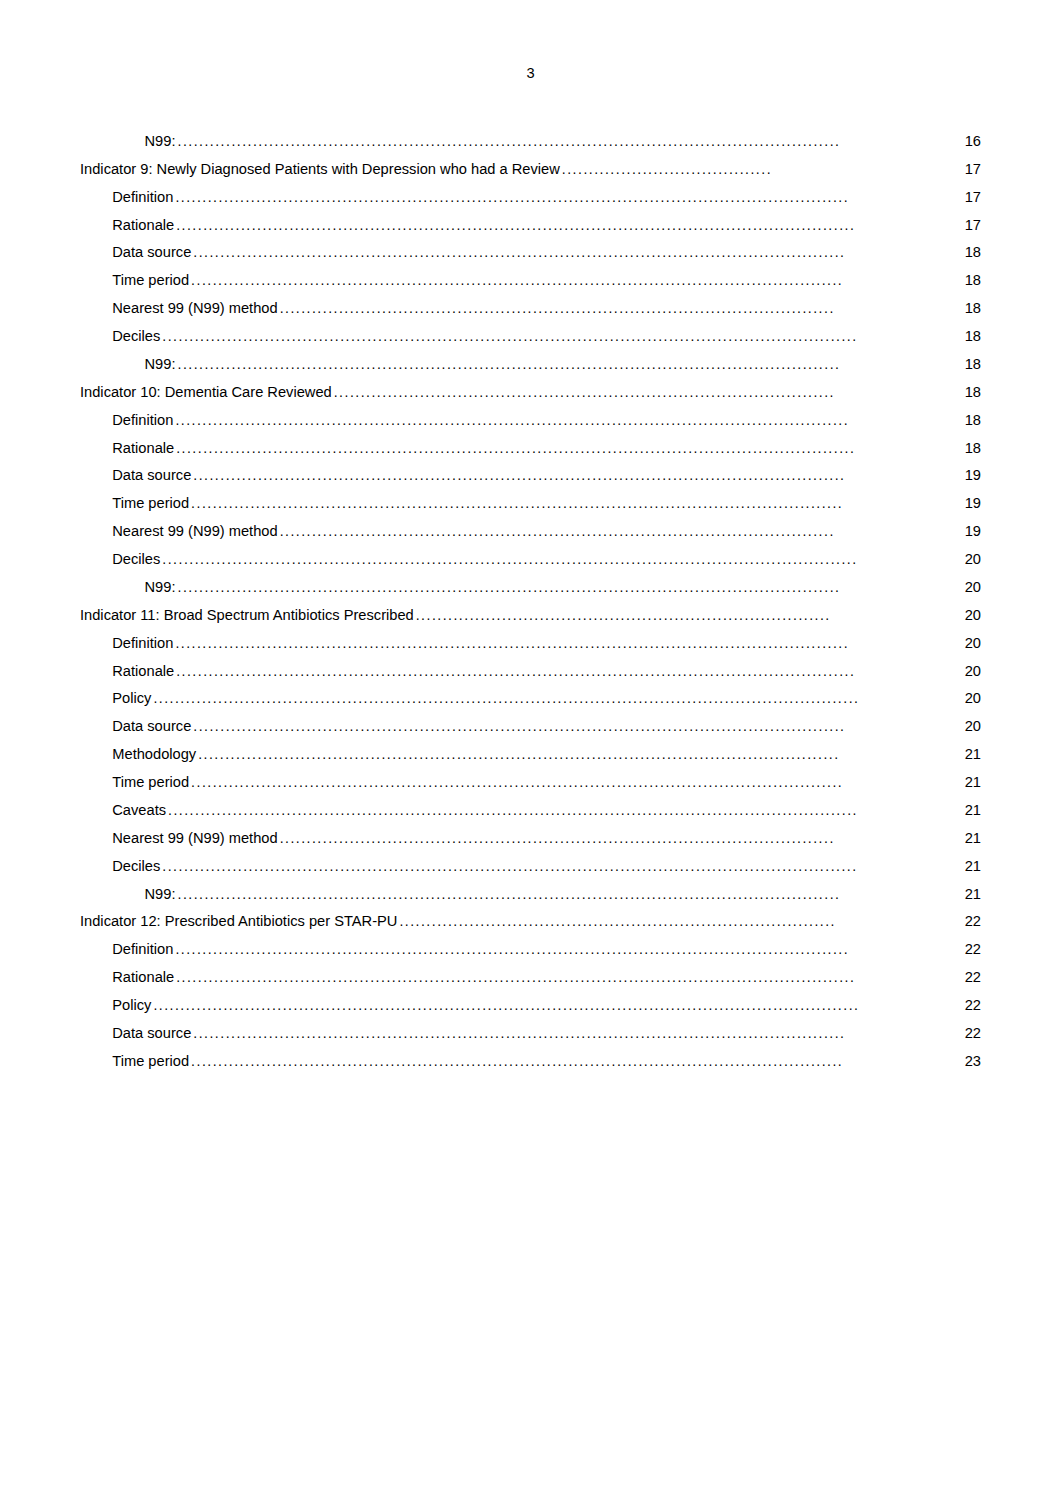3
N99:........................................................................................................................... 16
Indicator 9: Newly Diagnosed Patients with Depression who had a Review....................................... 17
Definition............................................................................................................................. 17
Rationale.............................................................................................................................. 17
Data source......................................................................................................................... 18
Time period......................................................................................................................... 18
Nearest 99 (N99) method....................................................................................................... 18
Deciles................................................................................................................................. 18
N99:........................................................................................................................... 18
Indicator 10: Dementia Care Reviewed............................................................................................. 18
Definition............................................................................................................................. 18
Rationale.............................................................................................................................. 18
Data source......................................................................................................................... 19
Time period......................................................................................................................... 19
Nearest 99 (N99) method....................................................................................................... 19
Deciles................................................................................................................................. 20
N99:........................................................................................................................... 20
Indicator 11: Broad Spectrum Antibiotics Prescribed............................................................................. 20
Definition............................................................................................................................. 20
Rationale.............................................................................................................................. 20
Policy................................................................................................................................... 20
Data source......................................................................................................................... 20
Methodology....................................................................................................................... 21
Time period......................................................................................................................... 21
Caveats................................................................................................................................ 21
Nearest 99 (N99) method....................................................................................................... 21
Deciles................................................................................................................................. 21
N99:........................................................................................................................... 21
Indicator 12: Prescribed Antibiotics per STAR-PU................................................................................. 22
Definition............................................................................................................................. 22
Rationale.............................................................................................................................. 22
Policy................................................................................................................................... 22
Data source......................................................................................................................... 22
Time period......................................................................................................................... 23